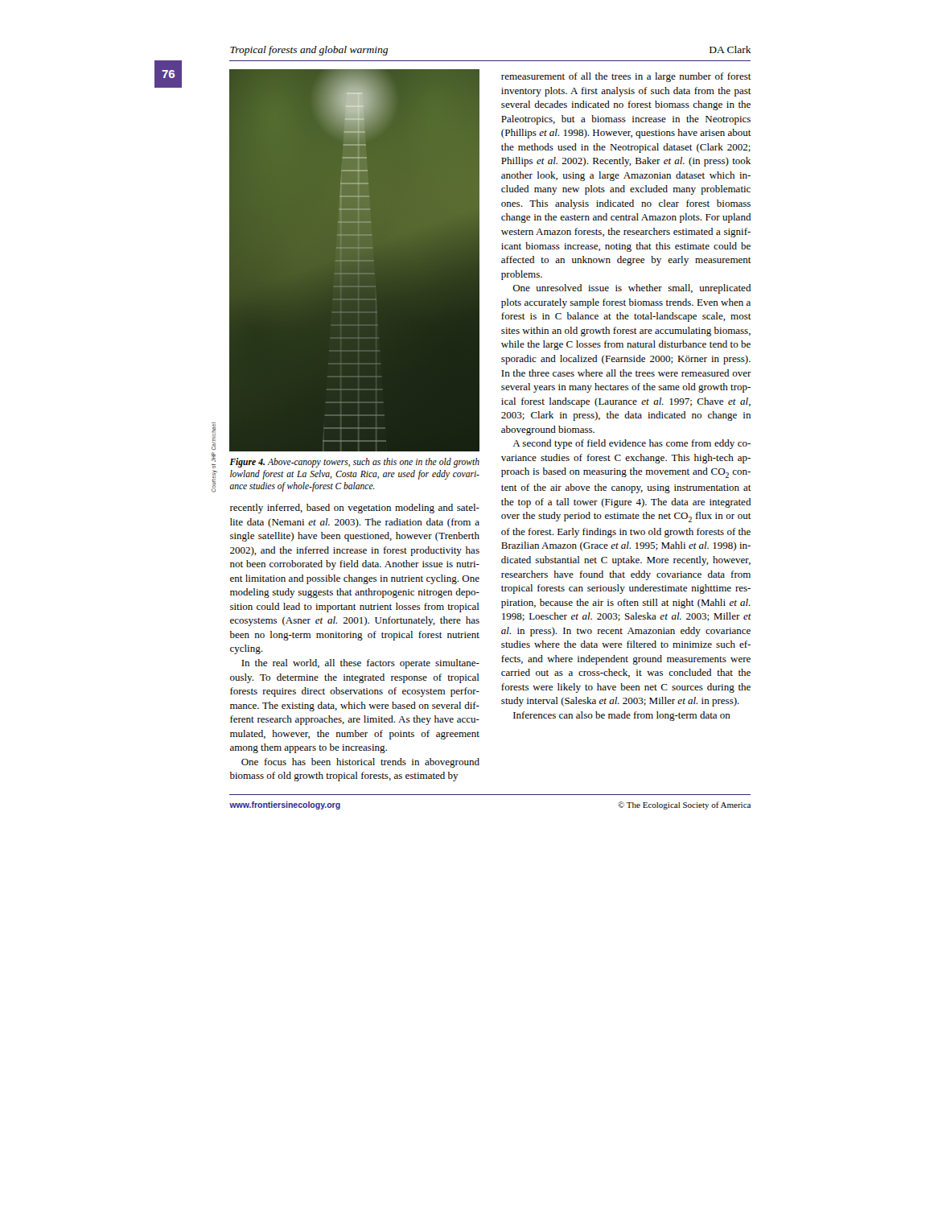76
Tropical forests and global warming
DA Clark
Courtesy of JHP Carmichael
Figure 4. Above-canopy towers, such as this one in the old growth lowland forest at La Selva, Costa Rica, are used for eddy covariance studies of whole-forest C balance.
recently inferred, based on vegetation modeling and satellite data (Nemani et al. 2003). The radiation data (from a single satellite) have been questioned, however (Trenberth 2002), and the inferred increase in forest productivity has not been corroborated by field data. Another issue is nutrient limitation and possible changes in nutrient cycling. One modeling study suggests that anthropogenic nitrogen deposition could lead to important nutrient losses from tropical ecosystems (Asner et al. 2001). Unfortunately, there has been no long-term monitoring of tropical forest nutrient cycling.
In the real world, all these factors operate simultaneously. To determine the integrated response of tropical forests requires direct observations of ecosystem performance. The existing data, which were based on several different research approaches, are limited. As they have accumulated, however, the number of points of agreement among them appears to be increasing.
One focus has been historical trends in aboveground biomass of old growth tropical forests, as estimated by
remeasurement of all the trees in a large number of forest inventory plots. A first analysis of such data from the past several decades indicated no forest biomass change in the Paleotropics, but a biomass increase in the Neotropics (Phillips et al. 1998). However, questions have arisen about the methods used in the Neotropical dataset (Clark 2002; Phillips et al. 2002). Recently, Baker et al. (in press) took another look, using a large Amazonian dataset which included many new plots and excluded many problematic ones. This analysis indicated no clear forest biomass change in the eastern and central Amazon plots. For upland western Amazon forests, the researchers estimated a significant biomass increase, noting that this estimate could be affected to an unknown degree by early measurement problems.
One unresolved issue is whether small, unreplicated plots accurately sample forest biomass trends. Even when a forest is in C balance at the total-landscape scale, most sites within an old growth forest are accumulating biomass, while the large C losses from natural disturbance tend to be sporadic and localized (Fearnside 2000; Körner in press). In the three cases where all the trees were remeasured over several years in many hectares of the same old growth tropical forest landscape (Laurance et al. 1997; Chave et al, 2003; Clark in press), the data indicated no change in aboveground biomass.
A second type of field evidence has come from eddy covariance studies of forest C exchange. This high-tech approach is based on measuring the movement and CO2 content of the air above the canopy, using instrumentation at the top of a tall tower (Figure 4). The data are integrated over the study period to estimate the net CO2 flux in or out of the forest. Early findings in two old growth forests of the Brazilian Amazon (Grace et al. 1995; Mahli et al. 1998) indicated substantial net C uptake. More recently, however, researchers have found that eddy covariance data from tropical forests can seriously underestimate nighttime respiration, because the air is often still at night (Mahli et al. 1998; Loescher et al. 2003; Saleska et al. 2003; Miller et al. in press). In two recent Amazonian eddy covariance studies where the data were filtered to minimize such effects, and where independent ground measurements were carried out as a cross-check, it was concluded that the forests were likely to have been net C sources during the study interval (Saleska et al. 2003; Miller et al. in press).
Inferences can also be made from long-term data on
www.frontiersinecology.org
© The Ecological Society of America